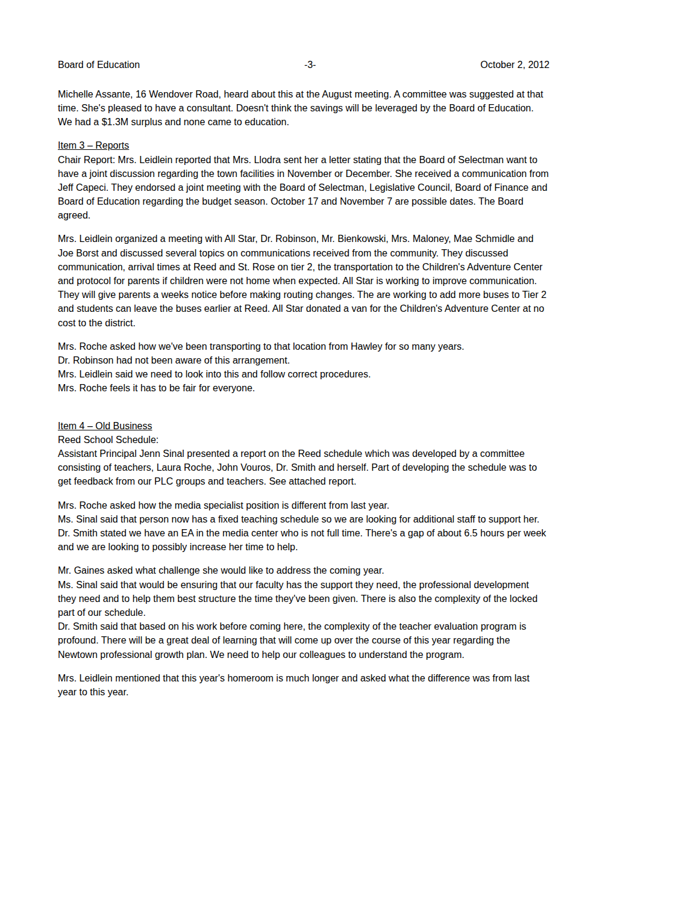Board of Education
-3-
October 2, 2012
Michelle Assante, 16 Wendover Road, heard about this at the August meeting. A committee was suggested at that time. She's pleased to have a consultant. Doesn't think the savings will be leveraged by the Board of Education. We had a $1.3M surplus and none came to education.
Item 3 – Reports
Chair Report: Mrs. Leidlein reported that Mrs. Llodra sent her a letter stating that the Board of Selectman want to have a joint discussion regarding the town facilities in November or December. She received a communication from Jeff Capeci. They endorsed a joint meeting with the Board of Selectman, Legislative Council, Board of Finance and Board of Education regarding the budget season. October 17 and November 7 are possible dates. The Board agreed.
Mrs. Leidlein organized a meeting with All Star, Dr. Robinson, Mr. Bienkowski, Mrs. Maloney, Mae Schmidle and Joe Borst and discussed several topics on communications received from the community. They discussed communication, arrival times at Reed and St. Rose on tier 2, the transportation to the Children's Adventure Center and protocol for parents if children were not home when expected. All Star is working to improve communication. They will give parents a weeks notice before making routing changes. The are working to add more buses to Tier 2 and students can leave the buses earlier at Reed. All Star donated a van for the Children's Adventure Center at no cost to the district.
Mrs. Roche asked how we've been transporting to that location from Hawley for so many years.
Dr. Robinson had not been aware of this arrangement.
Mrs. Leidlein said we need to look into this and follow correct procedures.
Mrs. Roche feels it has to be fair for everyone.
Item 4 – Old Business
Reed School Schedule:
Assistant Principal Jenn Sinal presented a report on the Reed schedule which was developed by a committee consisting of teachers, Laura Roche, John Vouros, Dr. Smith and herself. Part of developing the schedule was to get feedback from our PLC groups and teachers. See attached report.
Mrs. Roche asked how the media specialist position is different from last year.
Ms. Sinal said that person now has a fixed teaching schedule so we are looking for additional staff to support her.
Dr. Smith stated we have an EA in the media center who is not full time. There's a gap of about 6.5 hours per week and we are looking to possibly increase her time to help.
Mr. Gaines asked what challenge she would like to address the coming year.
Ms. Sinal said that would be ensuring that our faculty has the support they need, the professional development they need and to help them best structure the time they've been given. There is also the complexity of the locked part of our schedule.
Dr. Smith said that based on his work before coming here, the complexity of the teacher evaluation program is profound. There will be a great deal of learning that will come up over the course of this year regarding the Newtown professional growth plan. We need to help our colleagues to understand the program.
Mrs. Leidlein mentioned that this year's homeroom is much longer and asked what the difference was from last year to this year.